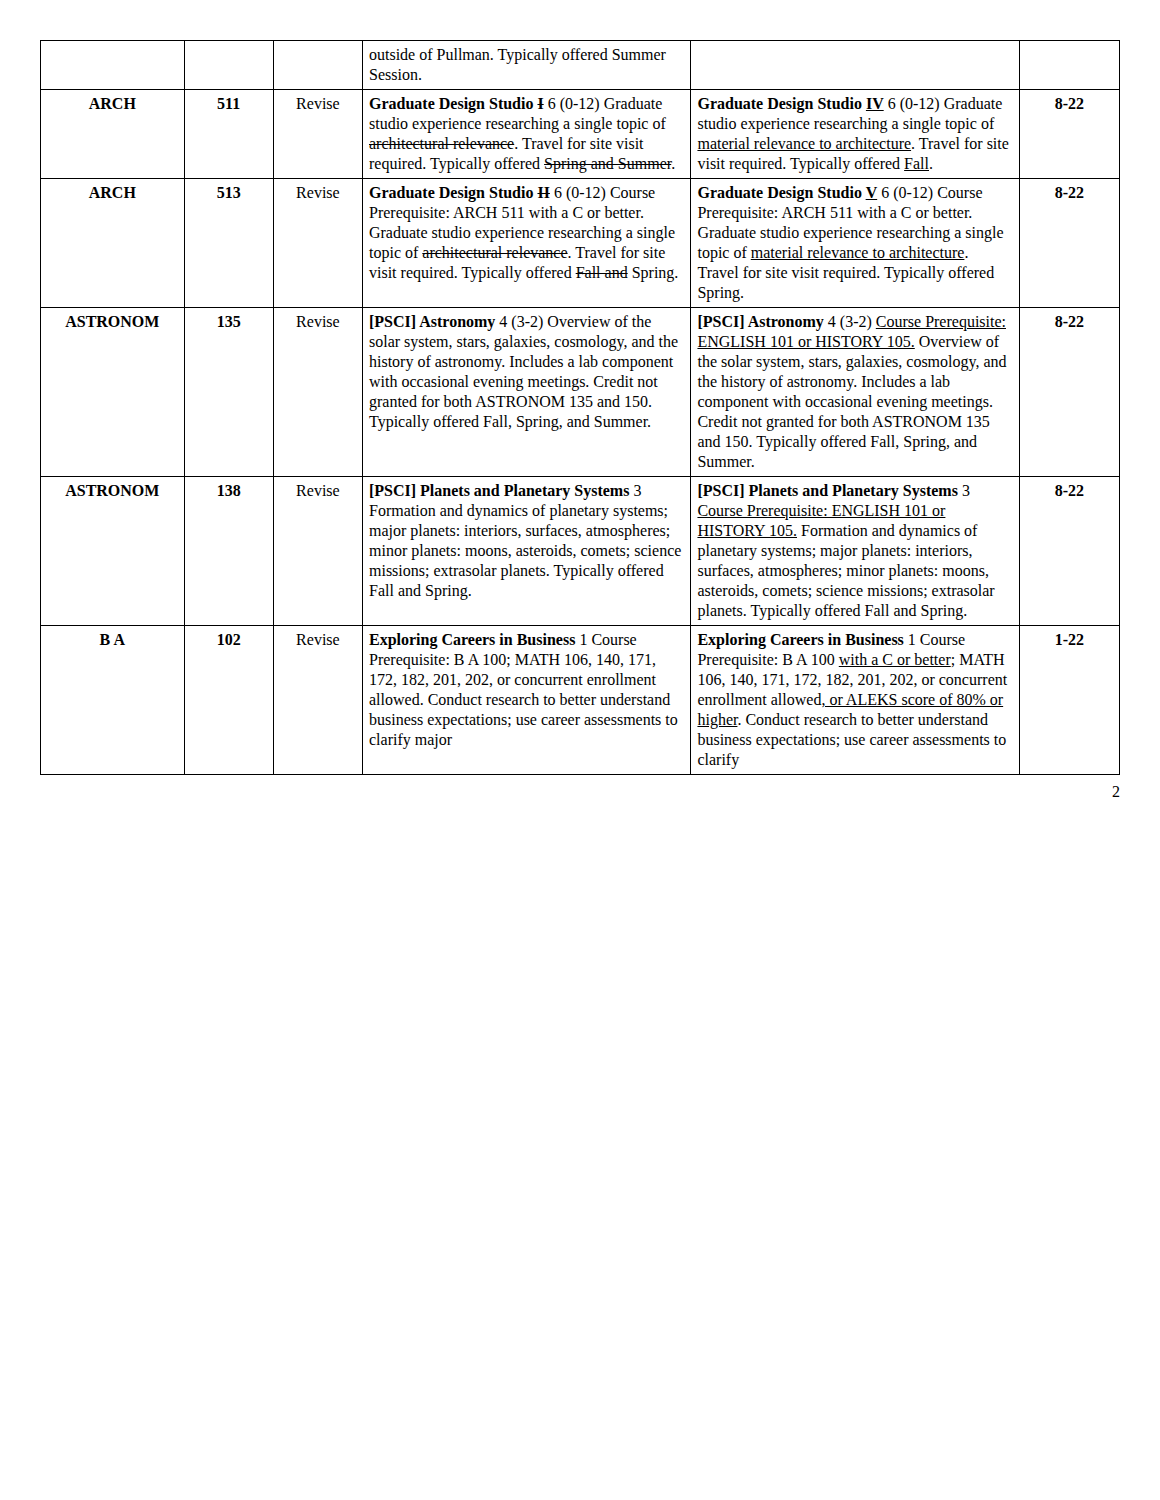| | | | outside of Pullman. Typically offered Summer Session. | | |
| ARCH | 511 | Revise | Graduate Design Studio I 6 (0-12) Graduate studio experience researching a single topic of architectural relevance . Travel for site visit required. Typically offered Spring and Summer . | Graduate Design Studio IV 6 (0-12) Graduate studio experience researching a single topic of material relevance to architecture . Travel for site visit required. Typically offered Fall . | 8-22 |
| ARCH | 513 | Revise | Graduate Design Studio II 6 (0-12) Course Prerequisite: ARCH 511 with a C or better. Graduate studio experience researching a single topic of architectural relevance . Travel for site visit required. Typically offered Fall and Spring. | Graduate Design Studio V 6 (0-12) Course Prerequisite: ARCH 511 with a C or better. Graduate studio experience researching a single topic of material relevance to architecture . Travel for site visit required. Typically offered Spring. | 8-22 |
| ASTRONOM | 135 | Revise | [PSCI] Astronomy 4 (3-2) Overview of the solar system, stars, galaxies, cosmology, and the history of astronomy. Includes a lab component with occasional evening meetings. Credit not granted for both ASTRONOM 135 and 150. Typically offered Fall, Spring, and Summer. | [PSCI] Astronomy 4 (3-2) Course Prerequisite: ENGLISH 101 or HISTORY 105. Overview of the solar system, stars, galaxies, cosmology, and the history of astronomy. Includes a lab component with occasional evening meetings. Credit not granted for both ASTRONOM 135 and 150. Typically offered Fall, Spring, and Summer. | 8-22 |
| ASTRONOM | 138 | Revise | [PSCI] Planets and Planetary Systems 3 Formation and dynamics of planetary systems; major planets: interiors, surfaces, atmospheres; minor planets: moons, asteroids, comets; science missions; extrasolar planets. Typically offered Fall and Spring. | [PSCI] Planets and Planetary Systems 3 Course Prerequisite: ENGLISH 101 or HISTORY 105. Formation and dynamics of planetary systems; major planets: interiors, surfaces, atmospheres; minor planets: moons, asteroids, comets; science missions; extrasolar planets. Typically offered Fall and Spring. | 8-22 |
| B A | 102 | Revise | Exploring Careers in Business 1 Course Prerequisite: B A 100; MATH 106, 140, 171, 172, 182, 201, 202, or concurrent enrollment allowed. Conduct research to better understand business expectations; use career assessments to clarify major | Exploring Careers in Business 1 Course Prerequisite: B A 100 with a C or better ; MATH 106, 140, 171, 172, 182, 201, 202, or concurrent enrollment allowed , or ALEKS score of 80% or higher . Conduct research to better understand business expectations; use career assessments to clarify | 1-22 |
2